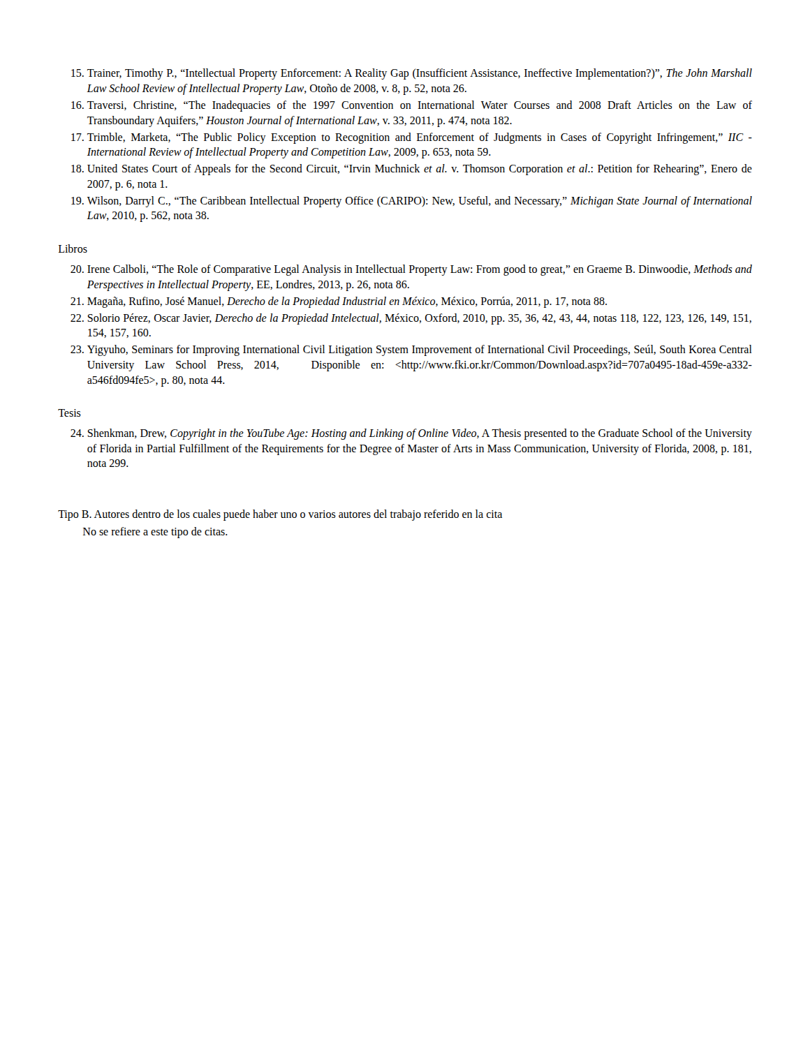Trainer, Timothy P., “Intellectual Property Enforcement: A Reality Gap (Insufficient Assistance, Ineffective Implementation?)”, The John Marshall Law School Review of Intellectual Property Law, Otoño de 2008, v. 8, p. 52, nota 26.
Traversi, Christine, “The Inadequacies of the 1997 Convention on International Water Courses and 2008 Draft Articles on the Law of Transboundary Aquifers,” Houston Journal of International Law, v. 33, 2011, p. 474, nota 182.
Trimble, Marketa, “The Public Policy Exception to Recognition and Enforcement of Judgments in Cases of Copyright Infringement,” IIC - International Review of Intellectual Property and Competition Law, 2009, p. 653, nota 59.
United States Court of Appeals for the Second Circuit, “Irvin Muchnick et al. v. Thomson Corporation et al.: Petition for Rehearing”, Enero de 2007, p. 6, nota 1.
Wilson, Darryl C., “The Caribbean Intellectual Property Office (CARIPO): New, Useful, and Necessary,” Michigan State Journal of International Law, 2010, p. 562, nota 38.
Libros
Irene Calboli, “The Role of Comparative Legal Analysis in Intellectual Property Law: From good to great,” en Graeme B. Dinwoodie, Methods and Perspectives in Intellectual Property, EE, Londres, 2013, p. 26, nota 86.
Magaña, Rufino, José Manuel, Derecho de la Propiedad Industrial en México, México, Porrúa, 2011, p. 17, nota 88.
Solorio Pérez, Oscar Javier, Derecho de la Propiedad Intelectual, México, Oxford, 2010, pp. 35, 36, 42, 43, 44, notas 118, 122, 123, 126, 149, 151, 154, 157, 160.
Yigyuho, Seminars for Improving International Civil Litigation System Improvement of International Civil Proceedings, Seúl, South Korea Central University Law School Press, 2014, Disponible en: <http://www.fki.or.kr/Common/Download.aspx?id=707a0495-18ad-459e-a332-a546fd094fe5>, p. 80, nota 44.
Tesis
Shenkman, Drew, Copyright in the YouTube Age: Hosting and Linking of Online Video, A Thesis presented to the Graduate School of the University of Florida in Partial Fulfillment of the Requirements for the Degree of Master of Arts in Mass Communication, University of Florida, 2008, p. 181, nota 299.
Tipo B. Autores dentro de los cuales puede haber uno o varios autores del trabajo referido en la cita
No se refiere a este tipo de citas.